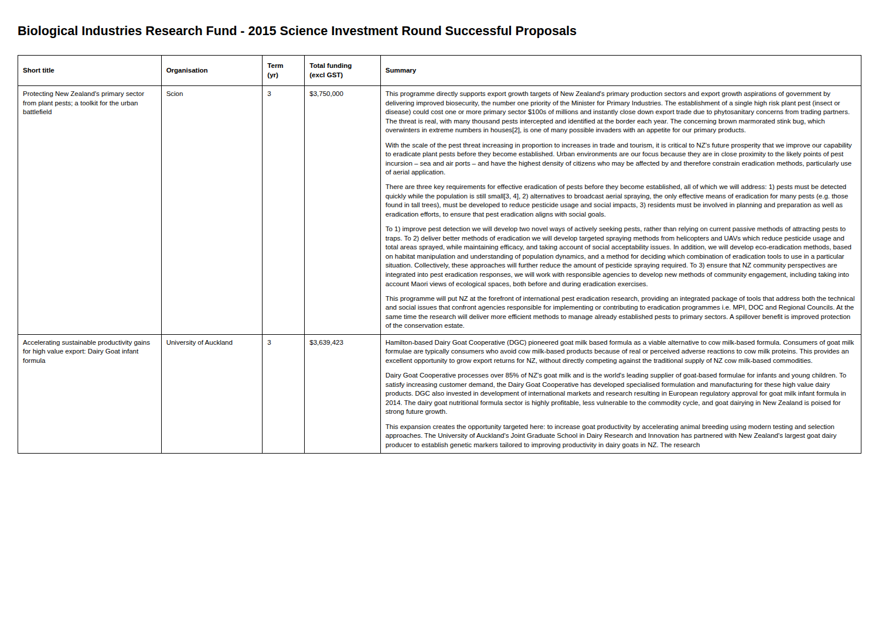Biological Industries Research Fund - 2015 Science Investment Round Successful Proposals
| Short title | Organisation | Term (yr) | Total funding (excl GST) | Summary |
| --- | --- | --- | --- | --- |
| Protecting New Zealand's primary sector from plant pests; a toolkit for the urban battlefield | Scion | 3 | $3,750,000 | This programme directly supports export growth targets of New Zealand's primary production sectors and export growth aspirations of government by delivering improved biosecurity, the number one priority of the Minister for Primary Industries. The establishment of a single high risk plant pest (insect or disease) could cost one or more primary sector $100s of millions and instantly close down export trade due to phytosanitary concerns from trading partners. The threat is real, with many thousand pests intercepted and identified at the border each year. The concerning brown marmorated stink bug, which overwinters in extreme numbers in houses[2], is one of many possible invaders with an appetite for our primary products. With the scale of the pest threat increasing in proportion to increases in trade and tourism, it is critical to NZ's future prosperity that we improve our capability to eradicate plant pests before they become established. Urban environments are our focus because they are in close proximity to the likely points of pest incursion – sea and air ports – and have the highest density of citizens who may be affected by and therefore constrain eradication methods, particularly use of aerial application. There are three key requirements for effective eradication of pests before they become established, all of which we will address: 1) pests must be detected quickly while the population is still small[3, 4], 2) alternatives to broadcast aerial spraying, the only effective means of eradication for many pests (e.g. those found in tall trees), must be developed to reduce pesticide usage and social impacts, 3) residents must be involved in planning and preparation as well as eradication efforts, to ensure that pest eradication aligns with social goals. To 1) improve pest detection we will develop two novel ways of actively seeking pests, rather than relying on current passive methods of attracting pests to traps. To 2) deliver better methods of eradication we will develop targeted spraying methods from helicopters and UAVs which reduce pesticide usage and total areas sprayed, while maintaining efficacy, and taking account of social acceptability issues. In addition, we will develop eco-eradication methods, based on habitat manipulation and understanding of population dynamics, and a method for deciding which combination of eradication tools to use in a particular situation. Collectively, these approaches will further reduce the amount of pesticide spraying required. To 3) ensure that NZ community perspectives are integrated into pest eradication responses, we will work with responsible agencies to develop new methods of community engagement, including taking into account Maori views of ecological spaces, both before and during eradication exercises. This programme will put NZ at the forefront of international pest eradication research, providing an integrated package of tools that address both the technical and social issues that confront agencies responsible for implementing or contributing to eradication programmes i.e. MPI, DOC and Regional Councils. At the same time the research will deliver more efficient methods to manage already established pests to primary sectors. A spillover benefit is improved protection of the conservation estate. |
| Accelerating sustainable productivity gains for high value export: Dairy Goat infant formula | University of Auckland | 3 | $3,639,423 | Hamilton-based Dairy Goat Cooperative (DGC) pioneered goat milk based formula as a viable alternative to cow milk-based formula. Consumers of goat milk formulae are typically consumers who avoid cow milk-based products because of real or perceived adverse reactions to cow milk proteins. This provides an excellent opportunity to grow export returns for NZ, without directly competing against the traditional supply of NZ cow milk-based commodities. Dairy Goat Cooperative processes over 85% of NZ's goat milk and is the world's leading supplier of goat-based formulae for infants and young children. To satisfy increasing customer demand, the Dairy Goat Cooperative has developed specialised formulation and manufacturing for these high value dairy products. DGC also invested in development of international markets and research resulting in European regulatory approval for goat milk infant formula in 2014. The dairy goat nutritional formula sector is highly profitable, less vulnerable to the commodity cycle, and goat dairying in New Zealand is poised for strong future growth. This expansion creates the opportunity targeted here: to increase goat productivity by accelerating animal breeding using modern testing and selection approaches. The University of Auckland's Joint Graduate School in Dairy Research and Innovation has partnered with New Zealand's largest goat dairy producer to establish genetic markers tailored to improving productivity in dairy goats in NZ. The research |